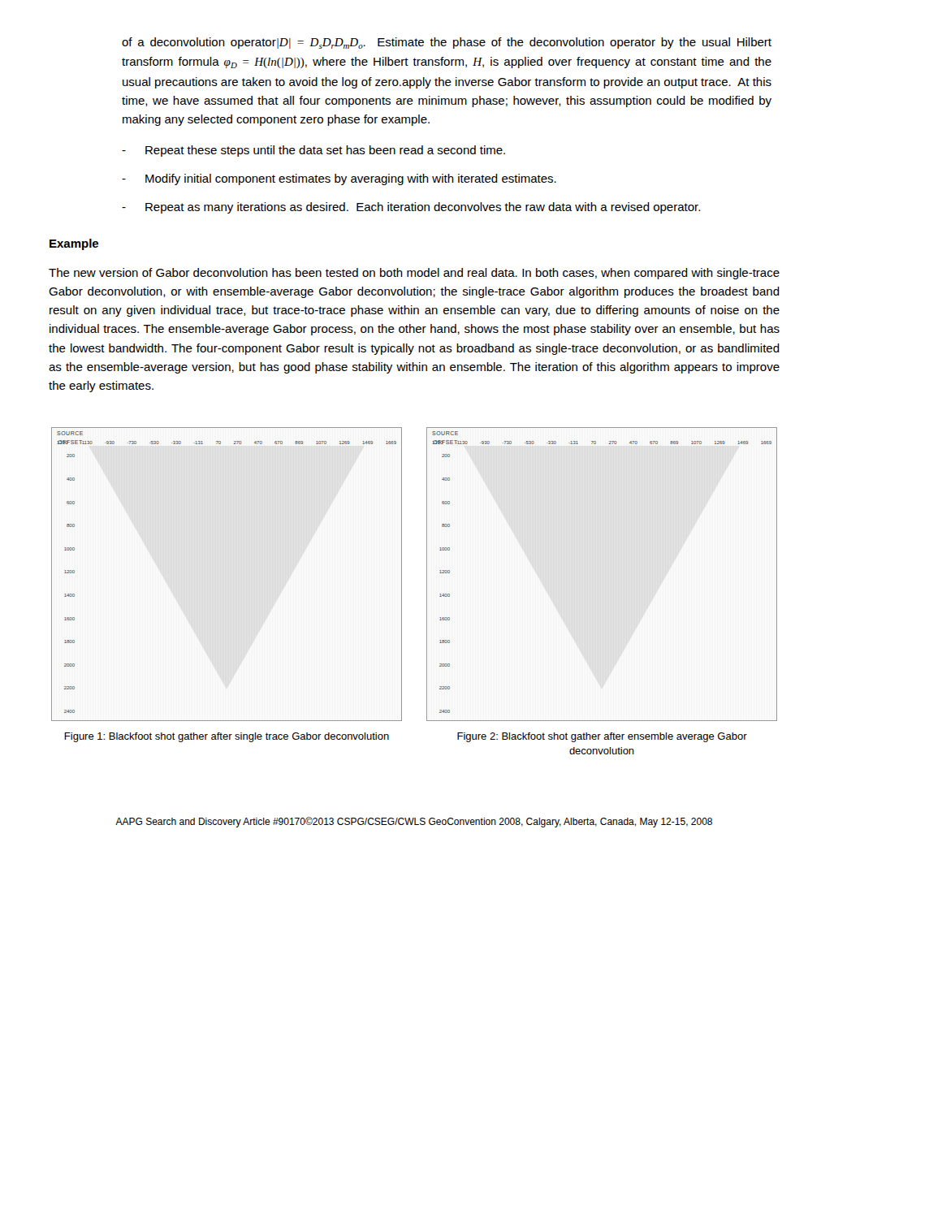of a deconvolution operator|D| = DsDrDmDo. Estimate the phase of the deconvolution operator by the usual Hilbert transform formula φD = H(ln(|D|)), where the Hilbert transform, H, is applied over frequency at constant time and the usual precautions are taken to avoid the log of zero.apply the inverse Gabor transform to provide an output trace. At this time, we have assumed that all four components are minimum phase; however, this assumption could be modified by making any selected component zero phase for example.
Repeat these steps until the data set has been read a second time.
Modify initial component estimates by averaging with with iterated estimates.
Repeat as many iterations as desired. Each iteration deconvolves the raw data with a revised operator.
Example
The new version of Gabor deconvolution has been tested on both model and real data. In both cases, when compared with single-trace Gabor deconvolution, or with ensemble-average Gabor deconvolution; the single-trace Gabor algorithm produces the broadest band result on any given individual trace, but trace-to-trace phase within an ensemble can vary, due to differing amounts of noise on the individual traces. The ensemble-average Gabor process, on the other hand, shows the most phase stability over an ensemble, but has the lowest bandwidth. The four-component Gabor result is typically not as broadband as single-trace deconvolution, or as bandlimited as the ensemble-average version, but has good phase stability within an ensemble. The iteration of this algorithm appears to improve the early estimates.
SOURCE
OFFSET
1330-1130-930-730-530-330-131702704706708691070126914691669
20040060080010001200140016001800200022002400
Figure 1: Blackfoot shot gather after single trace Gabor deconvolution
SOURCE
OFFSET
1330-1130-930-730-530-330-131702704706708691070126914691669
20040060080010001200140016001800200022002400
Figure 2: Blackfoot shot gather after ensemble average Gabor deconvolution
AAPG Search and Discovery Article #90170©2013 CSPG/CSEG/CWLS GeoConvention 2008, Calgary, Alberta, Canada, May 12-15, 2008